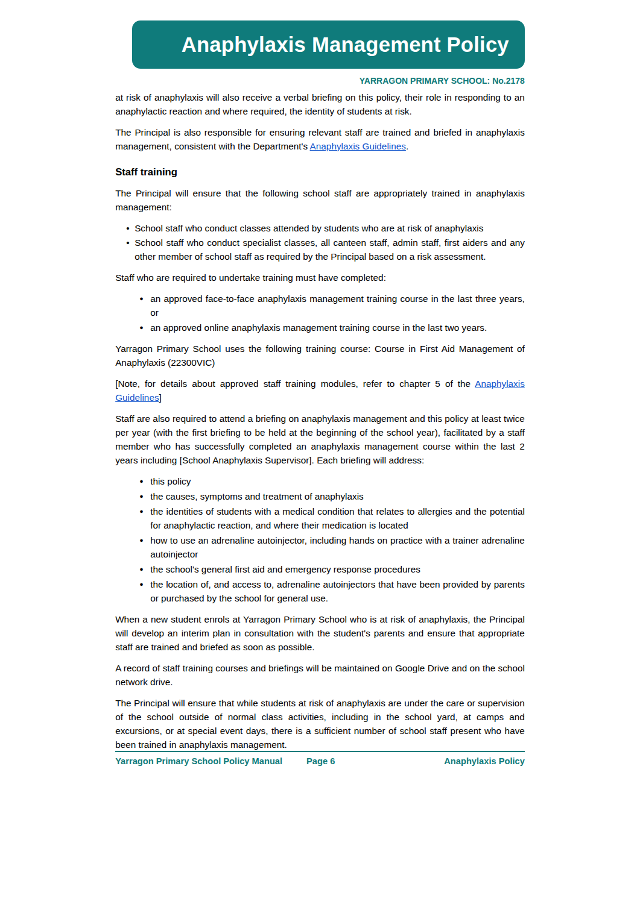Anaphylaxis Management Policy
YARRAGON PRIMARY SCHOOL: No.2178
at risk of anaphylaxis will also receive a verbal briefing on this policy, their role in responding to an anaphylactic reaction and where required, the identity of students at risk.
The Principal is also responsible for ensuring relevant staff are trained and briefed in anaphylaxis management, consistent with the Department's Anaphylaxis Guidelines.
Staff training
The Principal will ensure that the following school staff are appropriately trained in anaphylaxis management:
School staff who conduct classes attended by students who are at risk of anaphylaxis
School staff who conduct specialist classes, all canteen staff, admin staff, first aiders and any other member of school staff as required by the Principal based on a risk assessment.
Staff who are required to undertake training must have completed:
an approved face-to-face anaphylaxis management training course in the last three years, or
an approved online anaphylaxis management training course in the last two years.
Yarragon Primary School uses the following training course: Course in First Aid Management of Anaphylaxis (22300VIC)
[Note, for details about approved staff training modules, refer to chapter 5 of the Anaphylaxis Guidelines]
Staff are also required to attend a briefing on anaphylaxis management and this policy at least twice per year (with the first briefing to be held at the beginning of the school year), facilitated by a staff member who has successfully completed an anaphylaxis management course within the last 2 years including [School Anaphylaxis Supervisor]. Each briefing will address:
this policy
the causes, symptoms and treatment of anaphylaxis
the identities of students with a medical condition that relates to allergies and the potential for anaphylactic reaction, and where their medication is located
how to use an adrenaline autoinjector, including hands on practice with a trainer adrenaline autoinjector
the school's general first aid and emergency response procedures
the location of, and access to, adrenaline autoinjectors that have been provided by parents or purchased by the school for general use.
When a new student enrols at Yarragon Primary School who is at risk of anaphylaxis, the Principal will develop an interim plan in consultation with the student's parents and ensure that appropriate staff are trained and briefed as soon as possible.
A record of staff training courses and briefings will be maintained on Google Drive and on the school network drive.
The Principal will ensure that while students at risk of anaphylaxis are under the care or supervision of the school outside of normal class activities, including in the school yard, at camps and excursions, or at special event days, there is a sufficient number of school staff present who have been trained in anaphylaxis management.
Yarragon Primary School Policy Manual Page 6 Anaphylaxis Policy